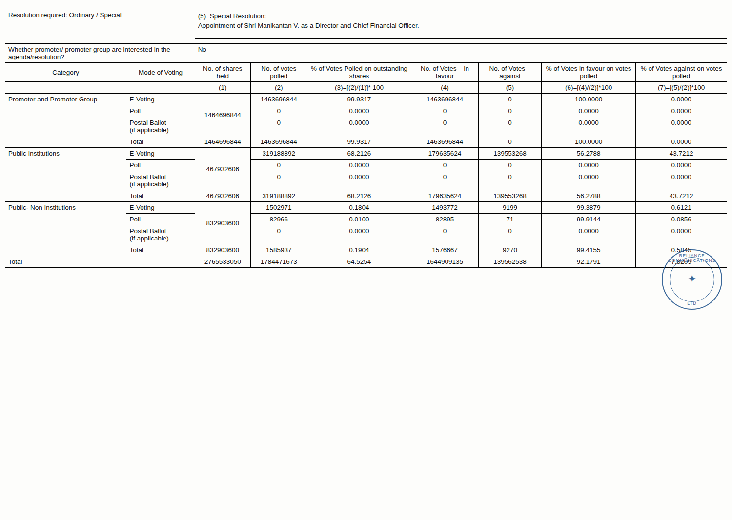| Resolution required: Ordinary / Special | (5) Special Resolution: Appointment of Shri Manikantan V. as a Director and Chief Financial Officer. |
| Whether promoter/ promoter group are interested in the agenda/resolution? | No |
| Category | Mode of Voting | No. of shares held | No. of votes polled | % of Votes Polled on outstanding shares | No. of Votes – in favour | No. of Votes – against | % of Votes in favour on votes polled | % of Votes against on votes polled |
| | | (1) | (2) | (3)=[(2)/(1)]* 100 | (4) | (5) | (6)=[(4)/(2)]*100 | (7)=[(5)/(2)]*100 |
| Promoter and Promoter Group | E-Voting | 1464696844 | 1463696844 | 99.9317 | 1463696844 | 0 | 100.0000 | 0.0000 |
| Poll | 0 | 0.0000 | 0 | 0 | 0.0000 | 0.0000 |
| Postal Ballot (if applicable) | 0 | 0.0000 | 0 | 0 | 0.0000 | 0.0000 |
| Total | 1464696844 | 1463696844 | 99.9317 | 1463696844 | 0 | 100.0000 | 0.0000 |
| Public Institutions | E-Voting | 467932606 | 319188892 | 68.2126 | 179635624 | 139553268 | 56.2788 | 43.7212 |
| Poll | 0 | 0.0000 | 0 | 0 | 0.0000 | 0.0000 |
| Postal Ballot (if applicable) | 0 | 0.0000 | 0 | 0 | 0.0000 | 0.0000 |
| Total | 467932606 | 319188892 | 68.2126 | 179635624 | 139553268 | 56.2788 | 43.7212 |
| Public- Non Institutions | E-Voting | 832903600 | 1502971 | 0.1804 | 1493772 | 9199 | 99.3879 | 0.6121 |
| Poll | 82966 | 0.0100 | 82895 | 71 | 99.9144 | 0.0856 |
| Postal Ballot (if applicable) | 0 | 0.0000 | 0 | 0 | 0.0000 | 0.0000 |
| Total | 832903600 | 1585937 | 0.1904 | 1576667 | 9270 | 99.4155 | 0.5845 |
| Total | | 2765533050 | 1784471673 | 64.5254 | 1644909135 | 139562538 | 92.1791 | 7.8209 |
 
RELIANCE COMMUNICATIONS
✦
LTD